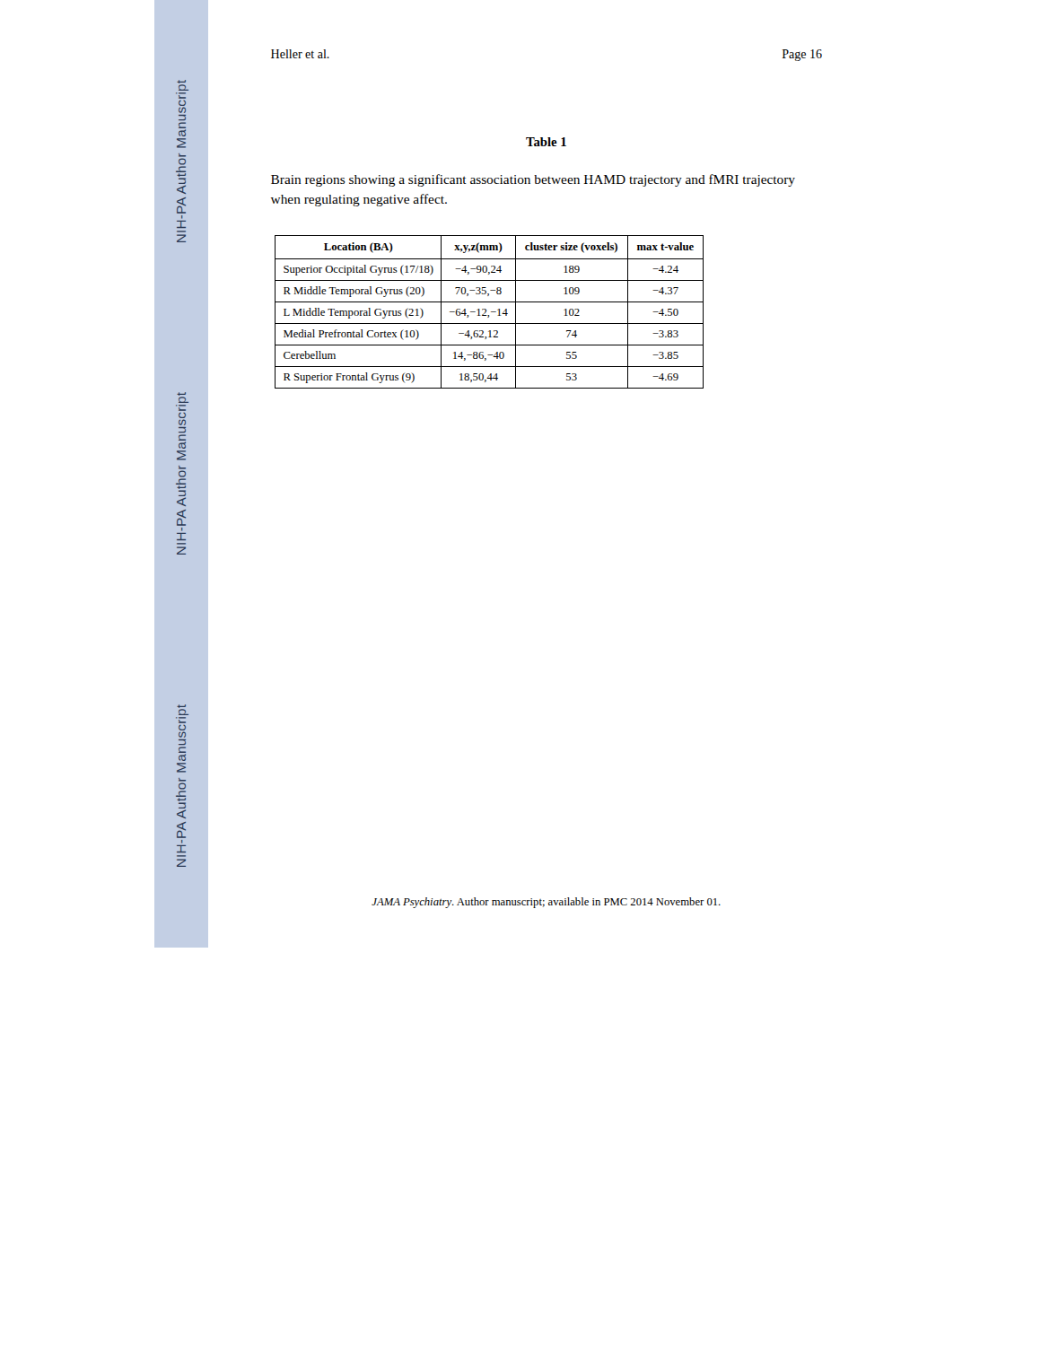NIH-PA Author Manuscript NIH-PA Author Manuscript NIH-PA Author Manuscript
Heller et al. Page 16
Table 1
Brain regions showing a significant association between HAMD trajectory and fMRI trajectory when regulating negative affect.
| Location (BA) | x,y,z(mm) | cluster size (voxels) | max t-value |
| --- | --- | --- | --- |
| Superior Occipital Gyrus (17/18) | −4,−90,24 | 189 | −4.24 |
| R Middle Temporal Gyrus (20) | 70,−35,−8 | 109 | −4.37 |
| L Middle Temporal Gyrus (21) | −64,−12,−14 | 102 | −4.50 |
| Medial Prefrontal Cortex (10) | −4,62,12 | 74 | −3.83 |
| Cerebellum | 14,−86,−40 | 55 | −3.85 |
| R Superior Frontal Gyrus (9) | 18,50,44 | 53 | −4.69 |
JAMA Psychiatry. Author manuscript; available in PMC 2014 November 01.